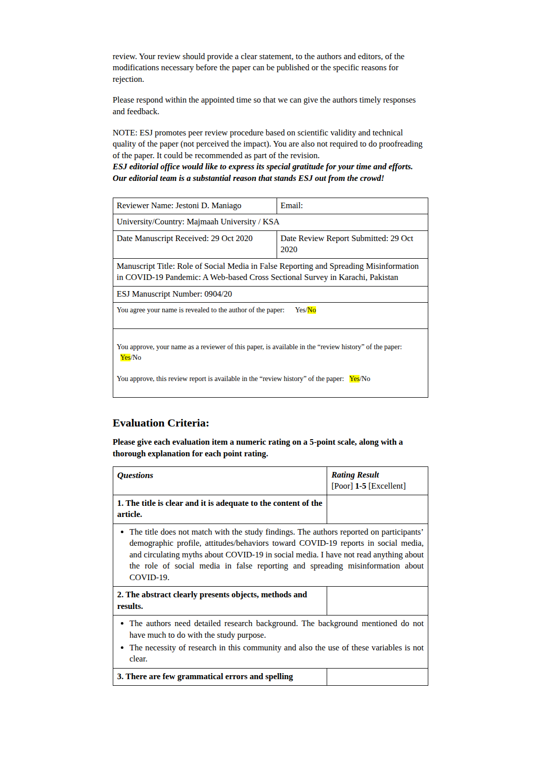review. Your review should provide a clear statement, to the authors and editors, of the modifications necessary before the paper can be published or the specific reasons for rejection.
Please respond within the appointed time so that we can give the authors timely responses and feedback.
NOTE: ESJ promotes peer review procedure based on scientific validity and technical quality of the paper (not perceived the impact). You are also not required to do proofreading of the paper. It could be recommended as part of the revision.
ESJ editorial office would like to express its special gratitude for your time and efforts. Our editorial team is a substantial reason that stands ESJ out from the crowd!
| Reviewer Name: Jestoni D. Maniago | Email: |
| University/Country: Majmaah University / KSA |
| Date Manuscript Received: 29 Oct 2020 | Date Review Report Submitted: 29 Oct 2020 |
| Manuscript Title: Role of Social Media in False Reporting and Spreading Misinformation in COVID-19 Pandemic: A Web-based Cross Sectional Survey in Karachi, Pakistan |
| ESJ Manuscript Number: 0904/20 |
| You agree your name is revealed to the author of the paper: Yes/ No |
| You approve, your name as a reviewer of this paper, is available in the “review history” of the paper: Yes /No You approve, this review report is available in the “review history” of the paper: Yes /No |
Evaluation Criteria:
Please give each evaluation item a numeric rating on a 5-point scale, along with a thorough explanation for each point rating.
| Questions | Rating Result [Poor] 1-5 [Excellent] |
| 1. The title is clear and it is adequate to the content of the article. | |
| The title does not match with the study findings. The authors reported on participants’ demographic profile, attitudes/behaviors toward COVID-19 reports in social media, and circulating myths about COVID-19 in social media. I have not read anything about the role of social media in false reporting and spreading misinformation about COVID-19. |
| 2. The abstract clearly presents objects, methods and results. | |
| The authors need detailed research background. The background mentioned do not have much to do with the study purpose. The necessity of research in this community and also the use of these variables is not clear. |
| 3. There are few grammatical errors and spelling | |